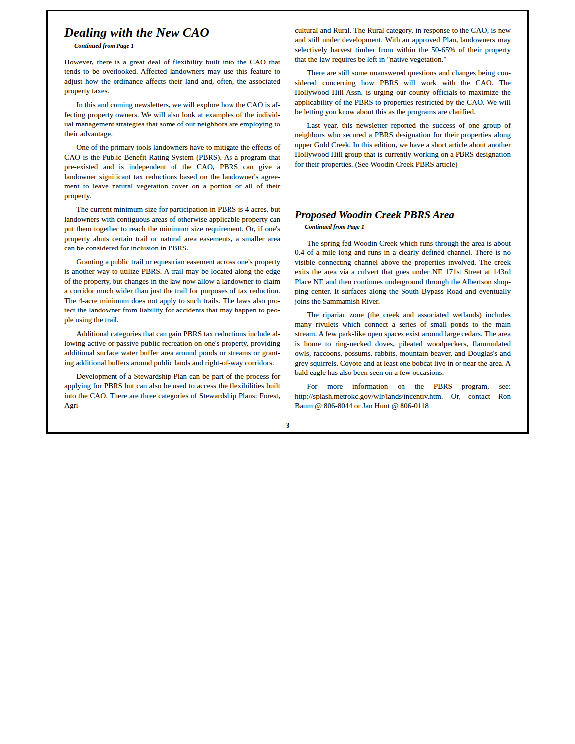Dealing with the New CAO
Continued from Page 1
However, there is a great deal of flexibility built into the CAO that tends to be overlooked. Affected landowners may use this feature to adjust how the ordinance affects their land and, often, the associated property taxes.
In this and coming newsletters, we will explore how the CAO is affecting property owners. We will also look at examples of the individual management strategies that some of our neighbors are employing to their advantage.
One of the primary tools landowners have to mitigate the effects of CAO is the Public Benefit Rating System (PBRS). As a program that pre-existed and is independent of the CAO, PBRS can give a landowner significant tax reductions based on the landowner's agreement to leave natural vegetation cover on a portion or all of their property.
The current minimum size for participation in PBRS is 4 acres, but landowners with contiguous areas of otherwise applicable property can put them together to reach the minimum size requirement. Or, if one's property abuts certain trail or natural area easements, a smaller area can be considered for inclusion in PBRS.
Granting a public trail or equestrian easement across one's property is another way to utilize PBRS. A trail may be located along the edge of the property, but changes in the law now allow a landowner to claim a corridor much wider than just the trail for purposes of tax reduction. The 4-acre minimum does not apply to such trails. The laws also protect the landowner from liability for accidents that may happen to people using the trail.
Additional categories that can gain PBRS tax reductions include allowing active or passive public recreation on one's property, providing additional surface water buffer area around ponds or streams or granting additional buffers around public lands and right-of-way corridors.
Development of a Stewardship Plan can be part of the process for applying for PBRS but can also be used to access the flexibilities built into the CAO. There are three categories of Stewardship Plans: Forest, Agri-
cultural and Rural. The Rural category, in response to the CAO, is new and still under development. With an approved Plan, landowners may selectively harvest timber from within the 50-65% of their property that the law requires be left in "native vegetation."
There are still some unanswered questions and changes being considered concerning how PBRS will work with the CAO. The Hollywood Hill Assn. is urging our county officials to maximize the applicability of the PBRS to properties restricted by the CAO. We will be letting you know about this as the programs are clarified.
Last year, this newsletter reported the success of one group of neighbors who secured a PBRS designation for their properties along upper Gold Creek. In this edition, we have a short article about another Hollywood Hill group that is currently working on a PBRS designation for their properties. (See Woodin Creek PBRS article)
Proposed Woodin Creek PBRS Area
Continued from Page 1
The spring fed Woodin Creek which runs through the area is about 0.4 of a mile long and runs in a clearly defined channel. There is no visible connecting channel above the properties involved. The creek exits the area via a culvert that goes under NE 171st Street at 143rd Place NE and then continues underground through the Albertson shopping center. It surfaces along the South Bypass Road and eventually joins the Sammamish River.
The riparian zone (the creek and associated wetlands) includes many rivulets which connect a series of small ponds to the main stream. A few park-like open spaces exist around large cedars. The area is home to ring-necked doves, pileated woodpeckers, flammulated owls, raccoons, possums, rabbits, mountain beaver, and Douglas's and grey squirrels. Coyote and at least one bobcat live in or near the area. A bald eagle has also been seen on a few occasions.
For more information on the PBRS program, see: http://splash.metrokc.gov/wlr/lands/incentiv.htm. Or, contact Ron Baum @ 806-8044 or Jan Hunt @ 806-0118
3